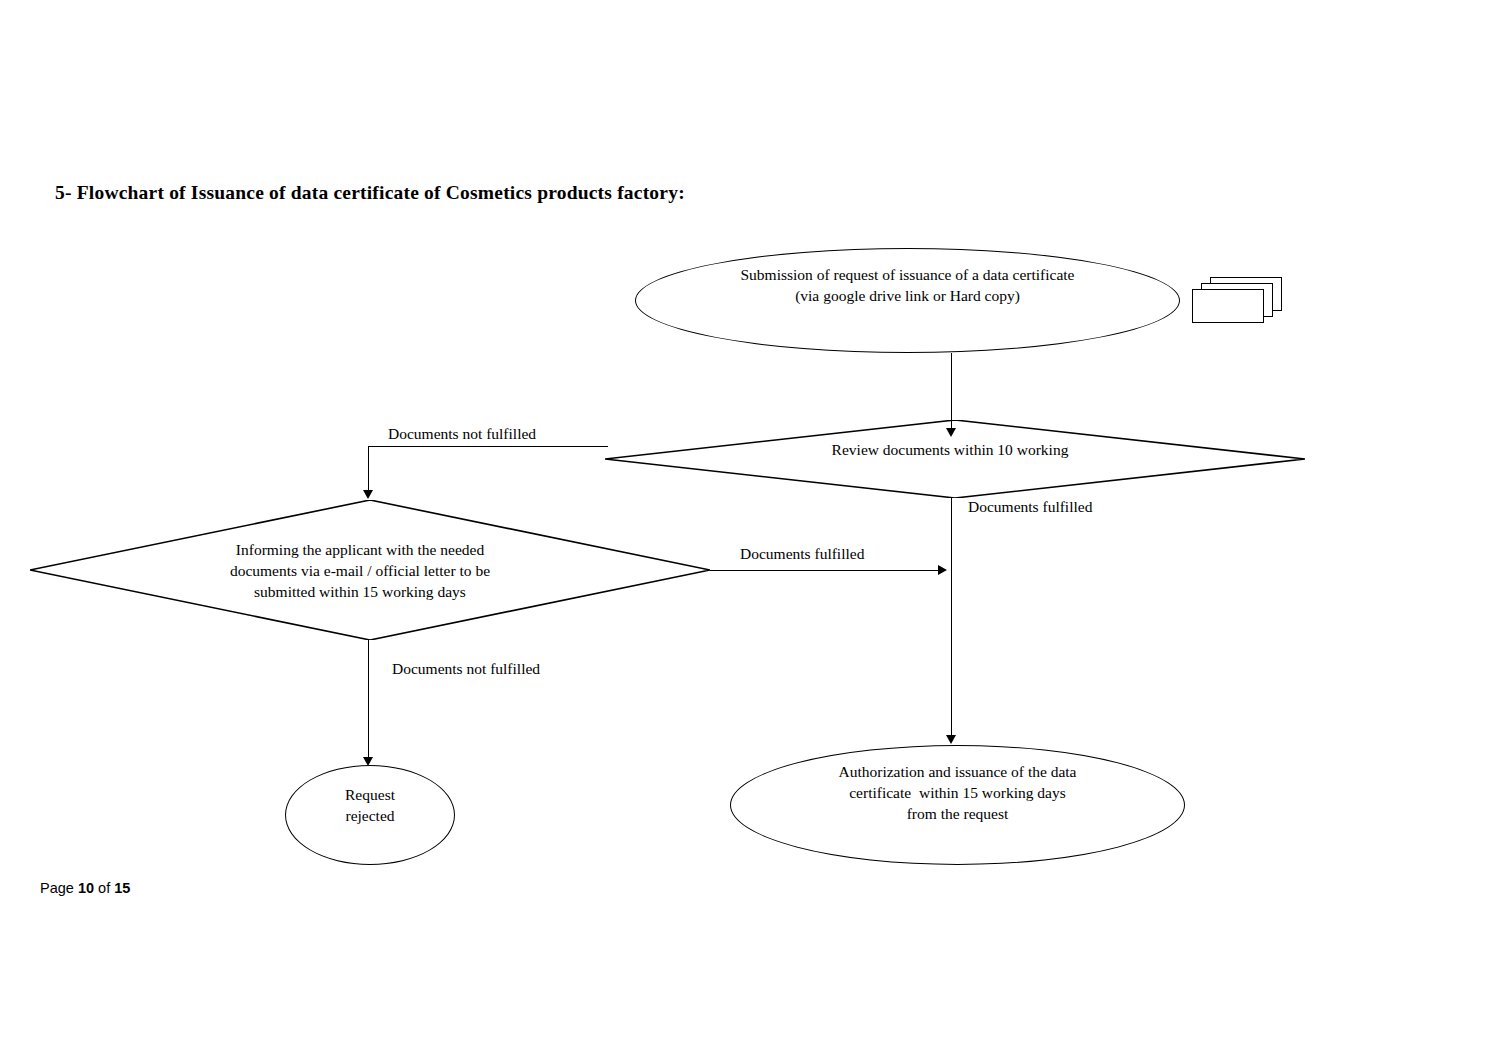5- Flowchart of Issuance of data certificate of Cosmetics products factory:
Submission of request of issuance of a data certificate
(via google drive link or Hard copy)
Review documents within 10 working
Documents not fulfilled
Documents fulfilled
Informing the applicant with the needed
documents via e-mail / official letter to be
submitted within 15 working days
Documents fulfilled
Documents not fulfilled
Request
rejected
Authorization and issuance of the data
certificate within 15 working days
from the request
Page 10 of 15